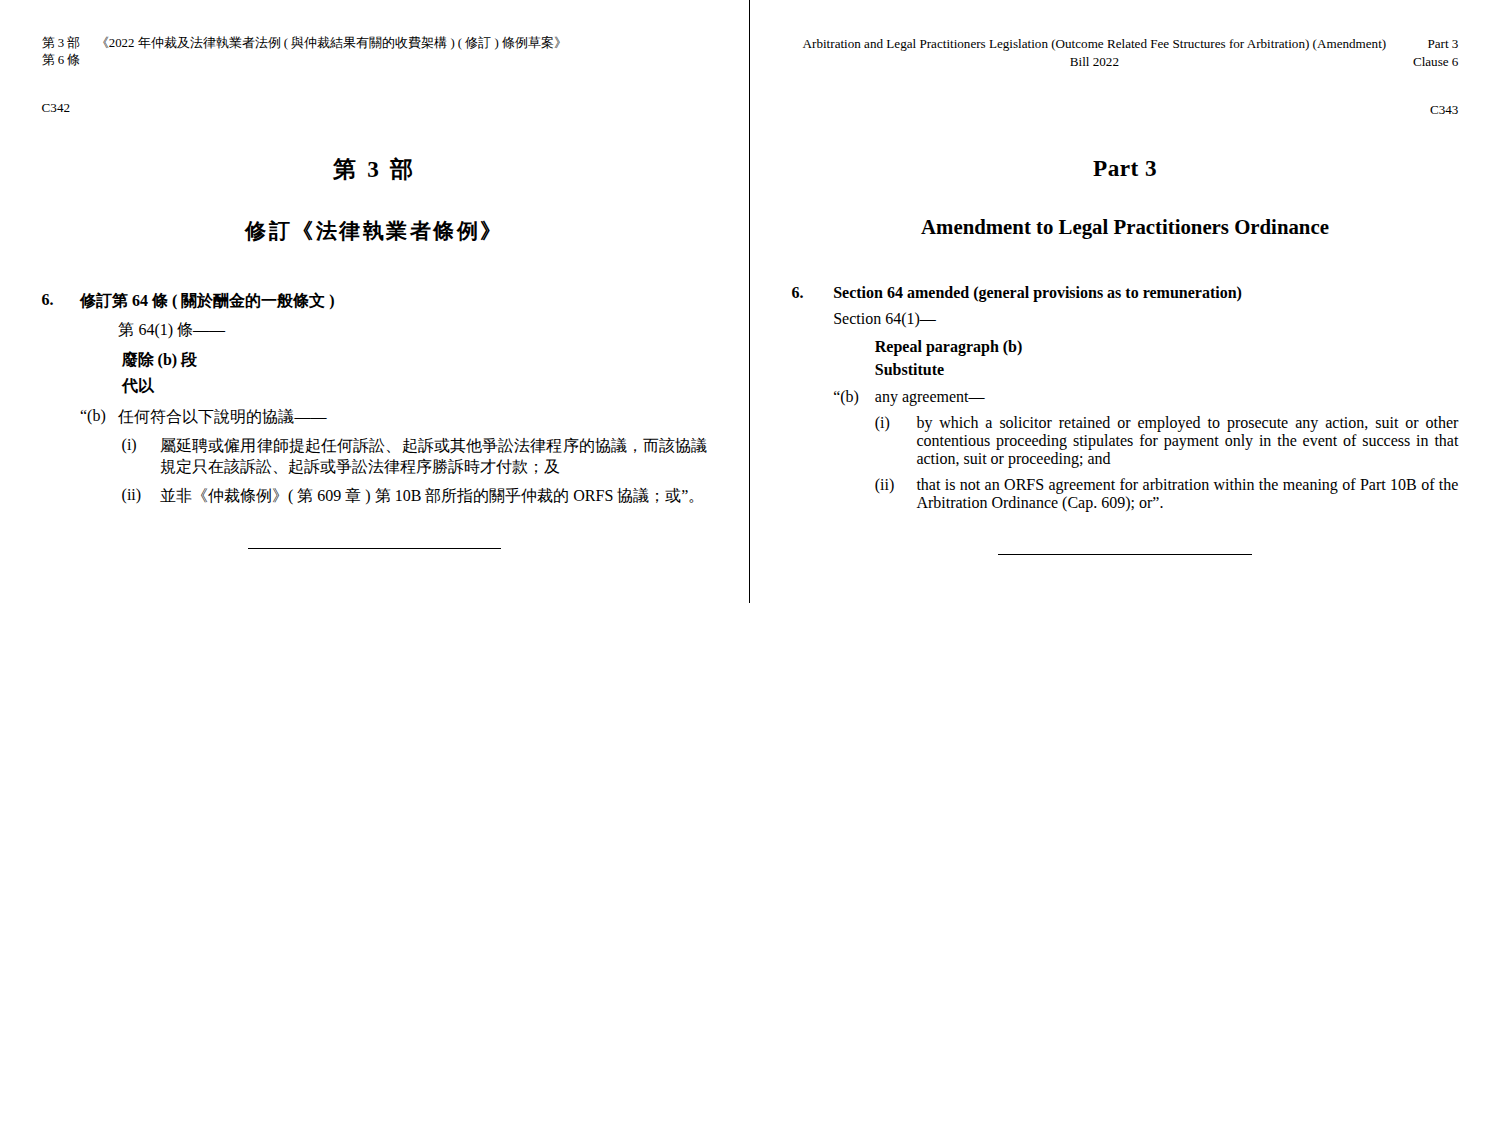第 3 部
第 6 條
《2022 年仲裁及法律執業者法例 ( 與仲裁結果有關的收費架構 ) ( 修訂 ) 條例草案》
C342
第 3 部
修訂《法律執業者條例》
6.
修訂第 64 條 ( 關於酬金的一般條文 )
第 64(1) 條——
廢除 (b) 段
代以
“(b)
任何符合以下說明的協議——
(i)
屬延聘或僱用律師提起任何訴訟、起訴或其他爭訟法律程序的協議，而該協議規定只在該訴訟、起訴或爭訟法律程序勝訴時才付款；及
(ii)
並非《仲裁條例》( 第 609 章 ) 第 10B 部所指的關乎仲裁的 ORFS 協議；或”。
Arbitration and Legal Practitioners Legislation (Outcome Related Fee Structures for Arbitration) (Amendment) Bill 2022
Part 3
Clause 6
C343
Part 3
Amendment to Legal Practitioners Ordinance
6.
Section 64 amended (general provisions as to remuneration)
Section 64(1)—
Repeal paragraph (b)
Substitute
“(b)
any agreement—
(i)
by which a solicitor retained or employed to prosecute any action, suit or other contentious proceeding stipulates for payment only in the event of success in that action, suit or proceeding; and
(ii)
that is not an ORFS agreement for arbitration within the meaning of Part 10B of the Arbitration Ordinance (Cap. 609); or”.